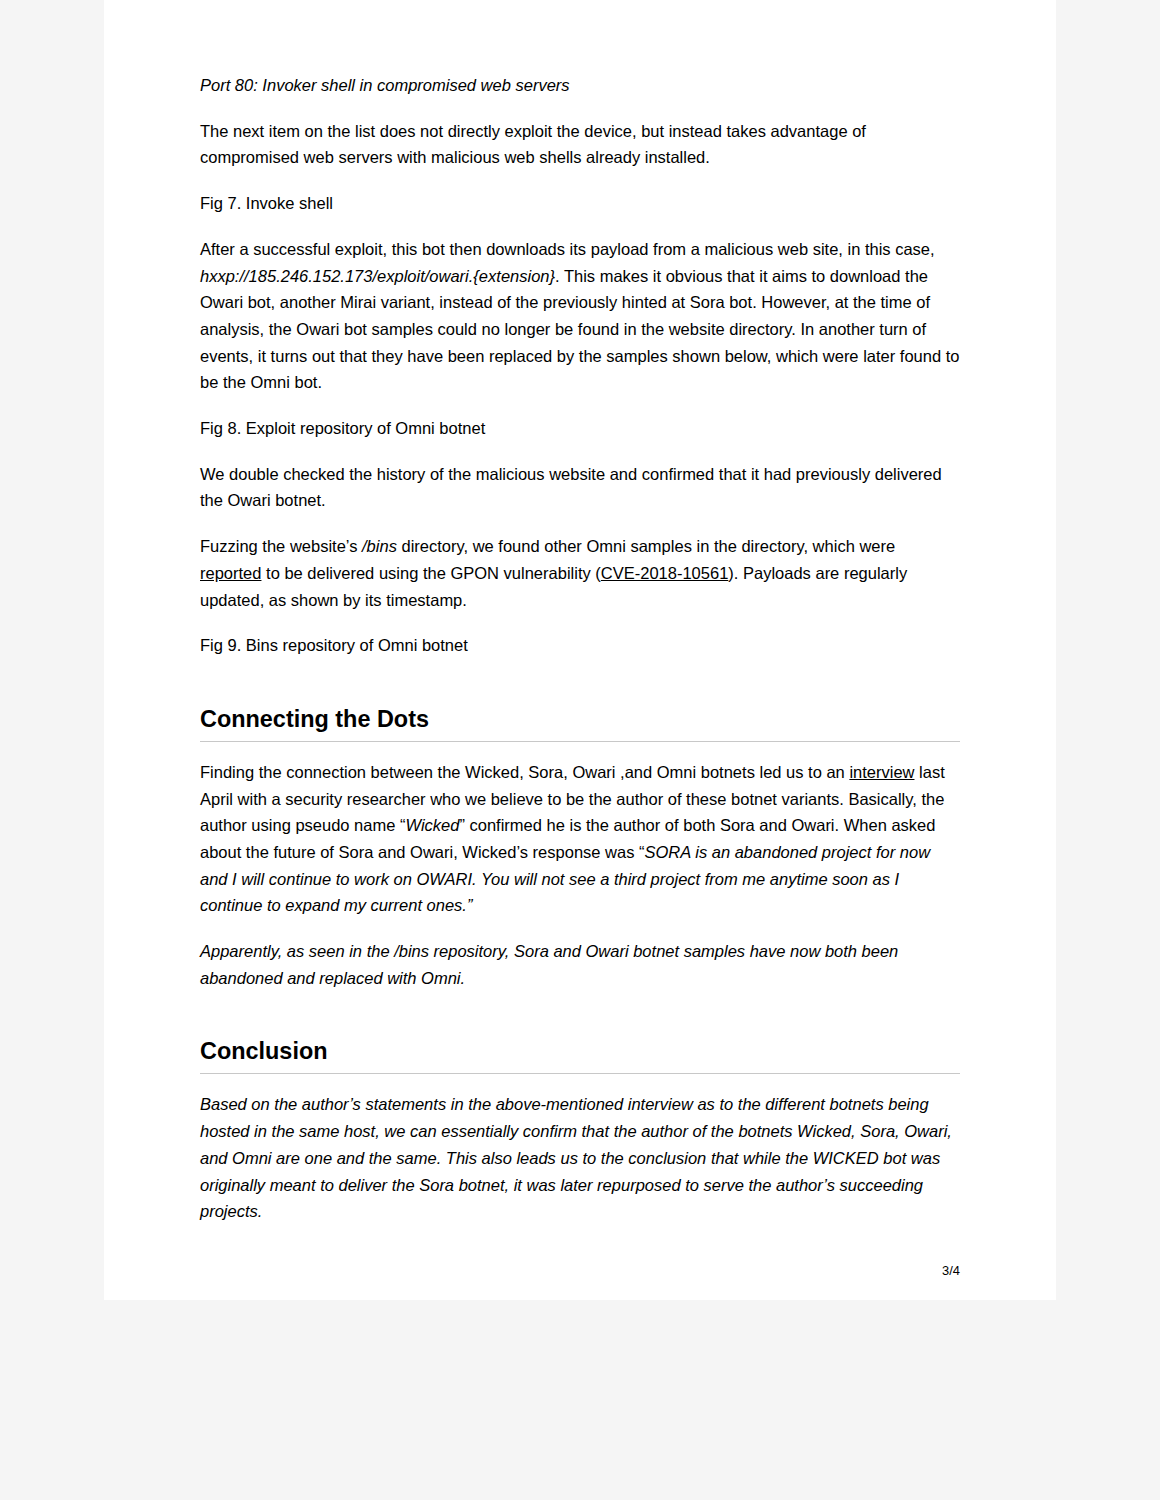Port 80: Invoker shell in compromised web servers
The next item on the list does not directly exploit the device, but instead takes advantage of compromised web servers with malicious web shells already installed.
Fig 7. Invoke shell
After a successful exploit, this bot then downloads its payload from a malicious web site, in this case, hxxp://185.246.152.173/exploit/owari.{extension}. This makes it obvious that it aims to download the Owari bot, another Mirai variant, instead of the previously hinted at Sora bot. However, at the time of analysis, the Owari bot samples could no longer be found in the website directory. In another turn of events, it turns out that they have been replaced by the samples shown below, which were later found to be the Omni bot.
Fig 8. Exploit repository of Omni botnet
We double checked the history of the malicious website and confirmed that it had previously delivered the Owari botnet.
Fuzzing the website’s /bins directory, we found other Omni samples in the directory, which were reported to be delivered using the GPON vulnerability (CVE-2018-10561). Payloads are regularly updated, as shown by its timestamp.
Fig 9. Bins repository of Omni botnet
Connecting the Dots
Finding the connection between the Wicked, Sora, Owari ,and Omni botnets led us to an interview last April with a security researcher who we believe to be the author of these botnet variants. Basically, the author using pseudo name “Wicked” confirmed he is the author of both Sora and Owari. When asked about the future of Sora and Owari, Wicked’s response was “SORA is an abandoned project for now and I will continue to work on OWARI. You will not see a third project from me anytime soon as I continue to expand my current ones.”
Apparently, as seen in the /bins repository, Sora and Owari botnet samples have now both been abandoned and replaced with Omni.
Conclusion
Based on the author’s statements in the above-mentioned interview as to the different botnets being hosted in the same host, we can essentially confirm that the author of the botnets Wicked, Sora, Owari, and Omni are one and the same. This also leads us to the conclusion that while the WICKED bot was originally meant to deliver the Sora botnet, it was later repurposed to serve the author’s succeeding projects.
3/4